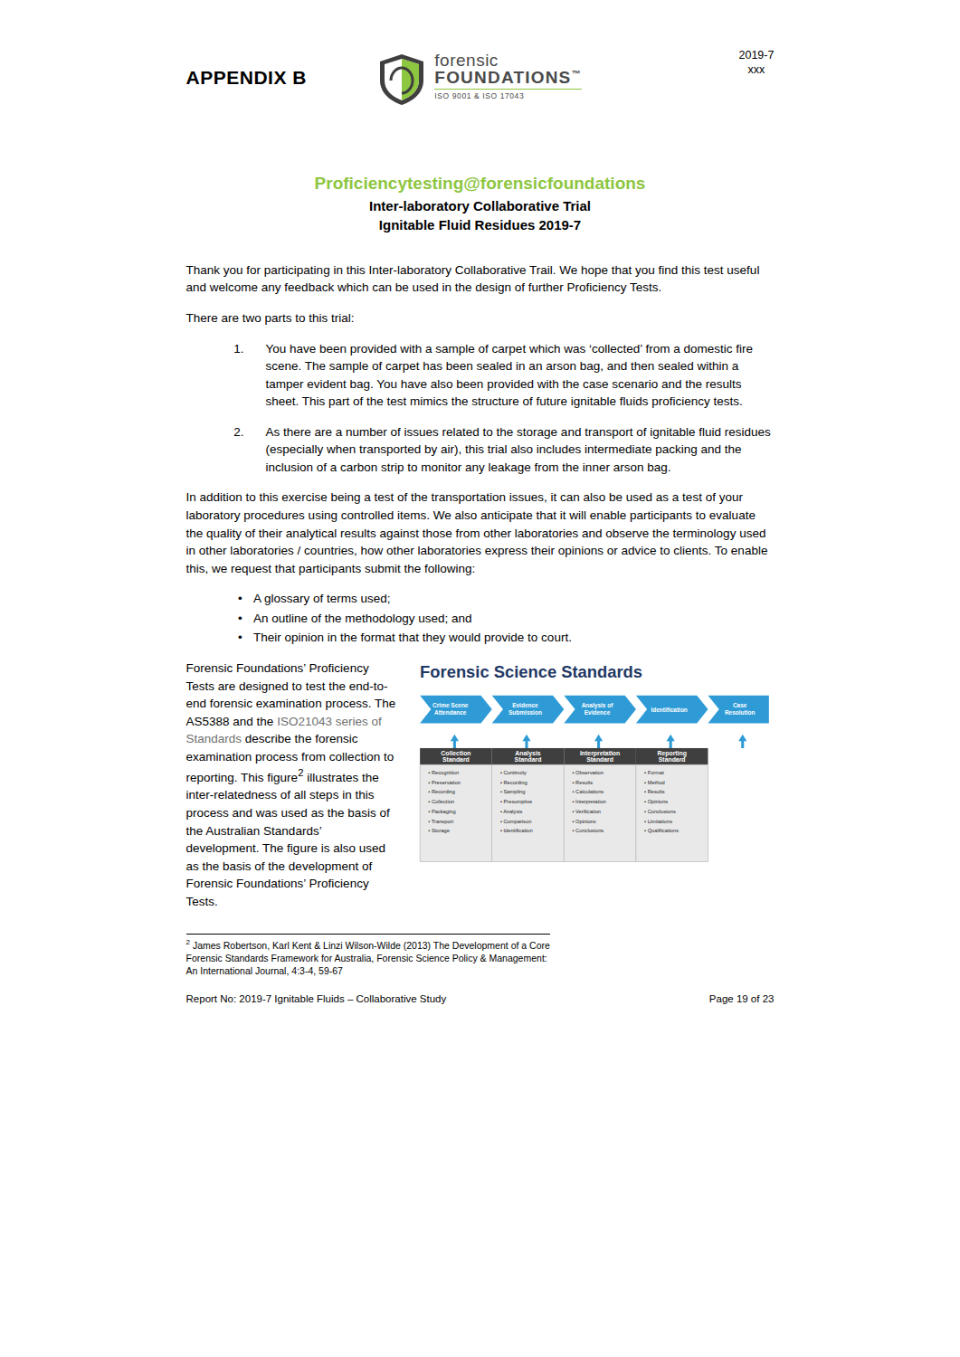APPENDIX B
2019-7
xxx
forensic
FOUNDATIONS™
ISO 9001 & ISO 17043
Proficiencytesting@forensicfoundations
Inter-laboratory Collaborative Trial
Ignitable Fluid Residues 2019-7
Thank you for participating in this Inter-laboratory Collaborative Trail. We hope that you find this test useful and welcome any feedback which can be used in the design of further Proficiency Tests.
There are two parts to this trial:
1.
You have been provided with a sample of carpet which was ‘collected’ from a domestic fire scene. The sample of carpet has been sealed in an arson bag, and then sealed within a tamper evident bag. You have also been provided with the case scenario and the results sheet. This part of the test mimics the structure of future ignitable fluids proficiency tests.
2.
As there are a number of issues related to the storage and transport of ignitable fluid residues (especially when transported by air), this trial also includes intermediate packing and the inclusion of a carbon strip to monitor any leakage from the inner arson bag.
In addition to this exercise being a test of the transportation issues, it can also be used as a test of your laboratory procedures using controlled items. We also anticipate that it will enable participants to evaluate the quality of their analytical results against those from other laboratories and observe the terminology used in other laboratories / countries, how other laboratories express their opinions or advice to clients. To enable this, we request that participants submit the following:
A glossary of terms used;
An outline of the methodology used; and
Their opinion in the format that they would provide to court.
Forensic Foundations’ Proficiency Tests are designed to test the end-to-end forensic examination process. The AS5388 and the ISO21043 series of Standards describe the forensic examination process from collection to reporting. This figure2 illustrates the inter-relatedness of all steps in this process and was used as the basis of the Australian Standards’ development. The figure is also used as the basis of the development of Forensic Foundations’ Proficiency Tests.
Forensic Science Standards Crime Scene Attendance Evidence Submission Analysis of Evidence Identification Case Resolution Collection Standard Analysis Standard Interpretation Standard Reporting Standard • Recognition • Preservation • Recording • Collection • Packaging • Transport • Storage • Continuity • Recording • Sampling • Presumptive • Analysis • Comparison • Identification • Observation • Results • Calculations • Interpretation • Verification • Opinions • Conclusions • Format • Method • Results • Opinions • Conclusions • Limitations • Qualifications
2 James Robertson, Karl Kent & Linzi Wilson-Wilde (2013) The Development of a Core Forensic Standards Framework for Australia, Forensic Science Policy & Management: An International Journal, 4:3-4, 59-67
Report No: 2019-7 Ignitable Fluids – Collaborative Study
Page 19 of 23